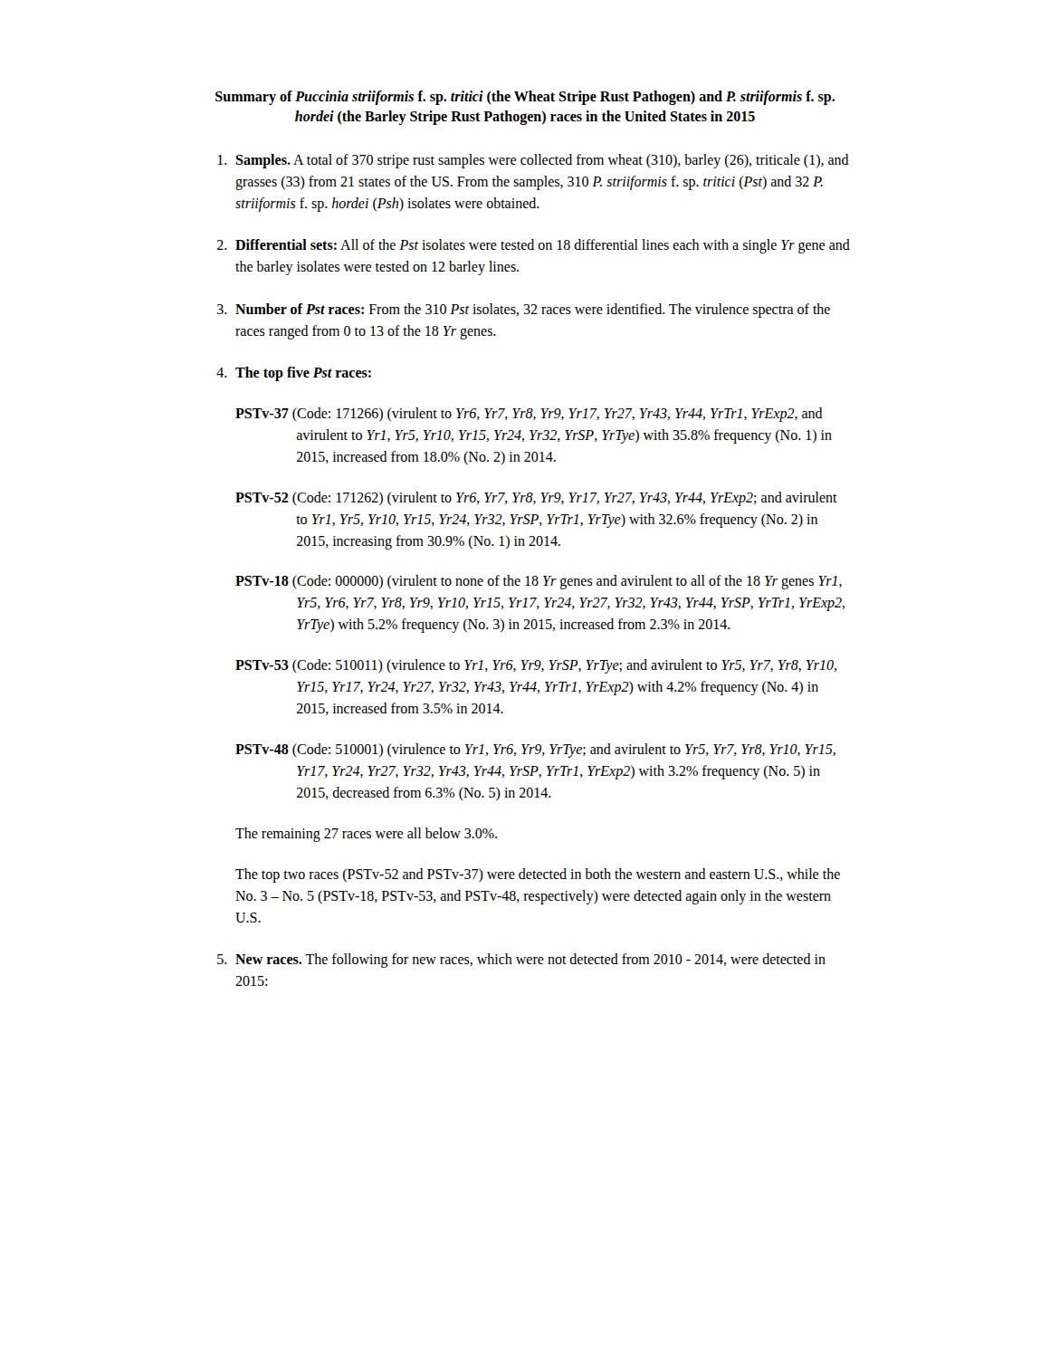Summary of Puccinia striiformis f. sp. tritici (the Wheat Stripe Rust Pathogen) and P. striiformis f. sp. hordei (the Barley Stripe Rust Pathogen) races in the United States in 2015
Samples. A total of 370 stripe rust samples were collected from wheat (310), barley (26), triticale (1), and grasses (33) from 21 states of the US. From the samples, 310 P. striiformis f. sp. tritici (Pst) and 32 P. striiformis f. sp. hordei (Psh) isolates were obtained.
Differential sets: All of the Pst isolates were tested on 18 differential lines each with a single Yr gene and the barley isolates were tested on 12 barley lines.
Number of Pst races: From the 310 Pst isolates, 32 races were identified. The virulence spectra of the races ranged from 0 to 13 of the 18 Yr genes.
The top five Pst races:
PSTv-37 (Code: 171266) (virulent to Yr6, Yr7, Yr8, Yr9, Yr17, Yr27, Yr43, Yr44, YrTr1, YrExp2, and avirulent to Yr1, Yr5, Yr10, Yr15, Yr24, Yr32, YrSP, YrTye) with 35.8% frequency (No. 1) in 2015, increased from 18.0% (No. 2) in 2014.
PSTv-52 (Code: 171262) (virulent to Yr6, Yr7, Yr8, Yr9, Yr17, Yr27, Yr43, Yr44, YrExp2; and avirulent to Yr1, Yr5, Yr10, Yr15, Yr24, Yr32, YrSP, YrTr1, YrTye) with 32.6% frequency (No. 2) in 2015, increasing from 30.9% (No. 1) in 2014.
PSTv-18 (Code: 000000) (virulent to none of the 18 Yr genes and avirulent to all of the 18 Yr genes Yr1, Yr5, Yr6, Yr7, Yr8, Yr9, Yr10, Yr15, Yr17, Yr24, Yr27, Yr32, Yr43, Yr44, YrSP, YrTr1, YrExp2, YrTye) with 5.2% frequency (No. 3) in 2015, increased from 2.3% in 2014.
PSTv-53 (Code: 510011) (virulence to Yr1, Yr6, Yr9, YrSP, YrTye; and avirulent to Yr5, Yr7, Yr8, Yr10, Yr15, Yr17, Yr24, Yr27, Yr32, Yr43, Yr44, YrTr1, YrExp2) with 4.2% frequency (No. 4) in 2015, increased from 3.5% in 2014.
PSTv-48 (Code: 510001) (virulence to Yr1, Yr6, Yr9, YrTye; and avirulent to Yr5, Yr7, Yr8, Yr10, Yr15, Yr17, Yr24, Yr27, Yr32, Yr43, Yr44, YrSP, YrTr1, YrExp2) with 3.2% frequency (No. 5) in 2015, decreased from 6.3% (No. 5) in 2014.
The remaining 27 races were all below 3.0%.
The top two races (PSTv-52 and PSTv-37) were detected in both the western and eastern U.S., while the No. 3 – No. 5 (PSTv-18, PSTv-53, and PSTv-48, respectively) were detected again only in the western U.S.
New races. The following for new races, which were not detected from 2010 - 2014, were detected in 2015: